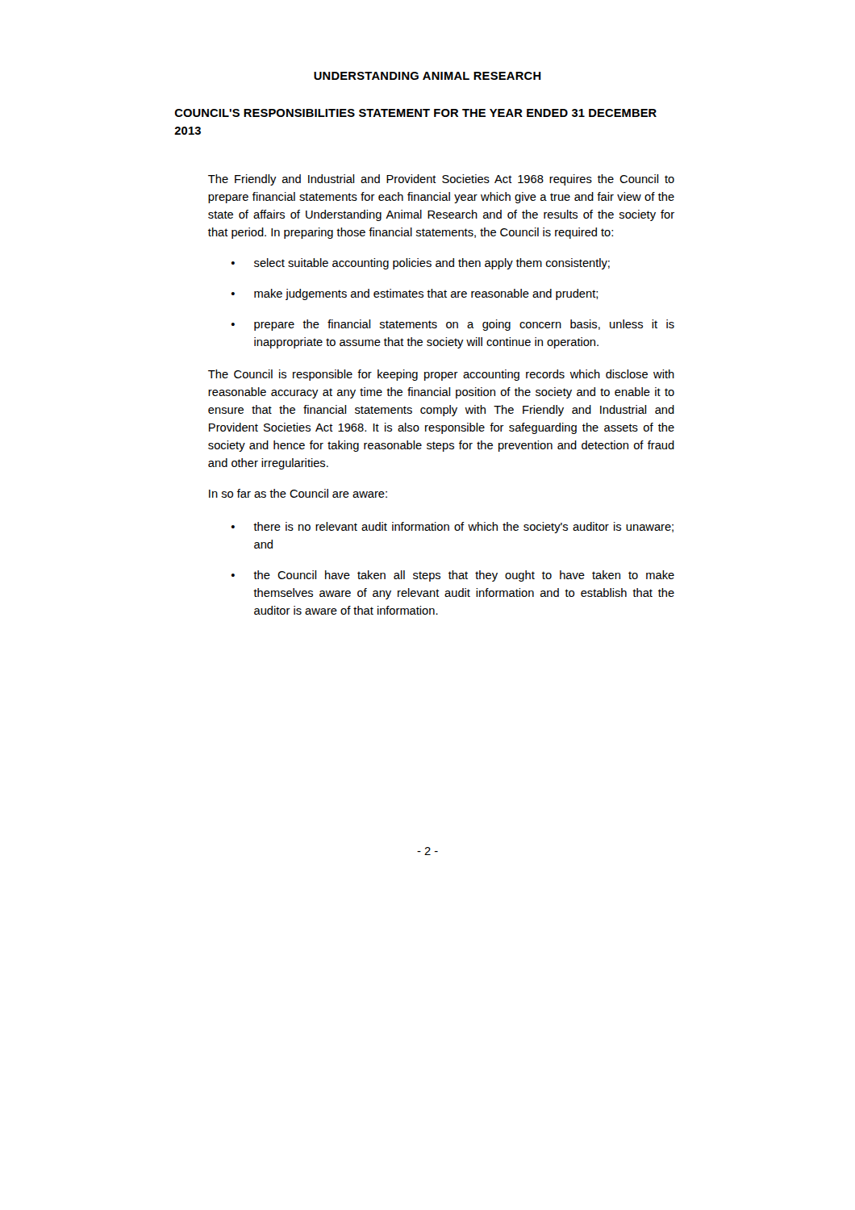UNDERSTANDING ANIMAL RESEARCH
COUNCIL'S RESPONSIBILITIES STATEMENT FOR THE YEAR ENDED 31 DECEMBER 2013
The Friendly and Industrial and Provident Societies Act 1968 requires the Council to prepare financial statements for each financial year which give a true and fair view of the state of affairs of Understanding Animal Research and of the results of the society for that period. In preparing those financial statements, the Council is required to:
select suitable accounting policies and then apply them consistently;
make judgements and estimates that are reasonable and prudent;
prepare the financial statements on a going concern basis, unless it is inappropriate to assume that the society will continue in operation.
The Council is responsible for keeping proper accounting records which disclose with reasonable accuracy at any time the financial position of the society and to enable it to ensure that the financial statements comply with The Friendly and Industrial and Provident Societies Act 1968. It is also responsible for safeguarding the assets of the society and hence for taking reasonable steps for the prevention and detection of fraud and other irregularities.
In so far as the Council are aware:
there is no relevant audit information of which the society's auditor is unaware; and
the Council have taken all steps that they ought to have taken to make themselves aware of any relevant audit information and to establish that the auditor is aware of that information.
- 2 -